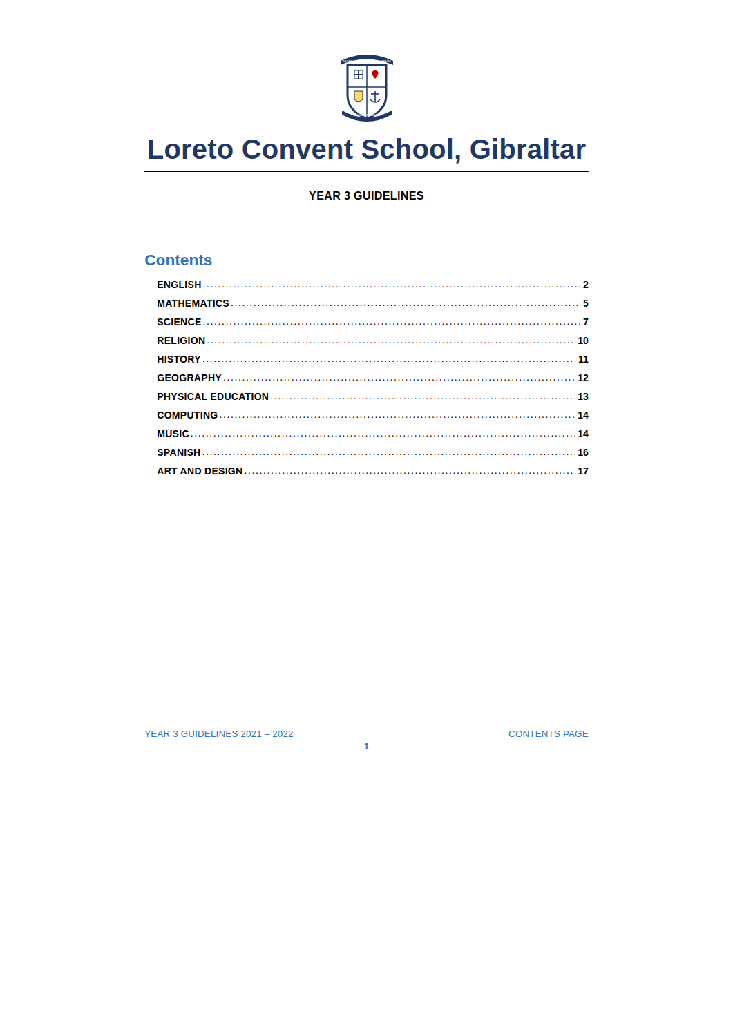MARIA REGINA ANGELORUM ORA ET LABORA
Loreto Convent School, Gibraltar
YEAR 3 GUIDELINES
Contents
ENGLISH ........................................................................................................................................... 2
MATHEMATICS ................................................................................................................................... 5
SCIENCE ........................................................................................................................................... 7
RELIGION ......................................................................................................................................... 10
HISTORY .......................................................................................................................................... 11
GEOGRAPHY .................................................................................................................................... 12
PHYSICAL EDUCATION ....................................................................................................................... 13
COMPUTING .................................................................................................................................... 14
MUSIC ............................................................................................................................................. 14
SPANISH .......................................................................................................................................... 16
ART AND DESIGN .............................................................................................................................. 17
YEAR 3 GUIDELINES 2021 – 2022
CONTENTS PAGE
1